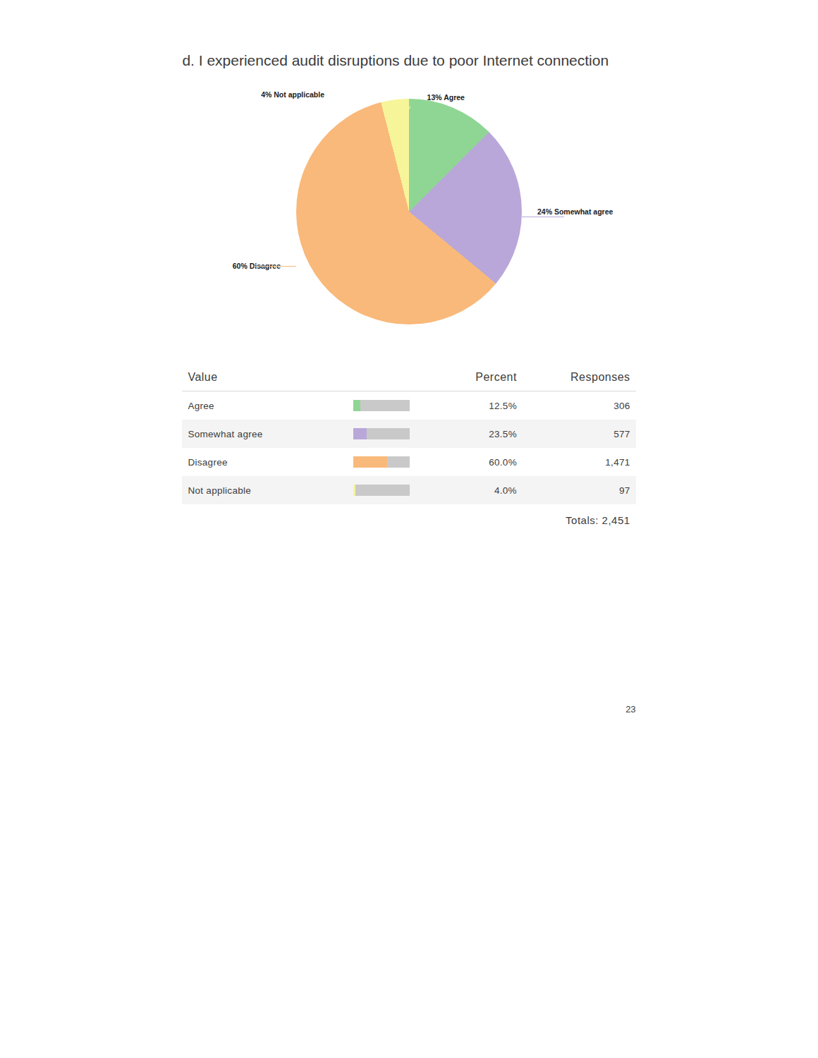d. I experienced audit disruptions due to poor Internet connection
13% Agree 24% Somewhat agree 60% Disagree 4% Not applicable
| Value | | Percent | Responses |
| --- | --- | --- | --- |
| Agree | | 12.5% | 306 |
| Somewhat agree | | 23.5% | 577 |
| Disagree | | 60.0% | 1,471 |
| Not applicable | | 4.0% | 97 |
Totals: 2,451
23